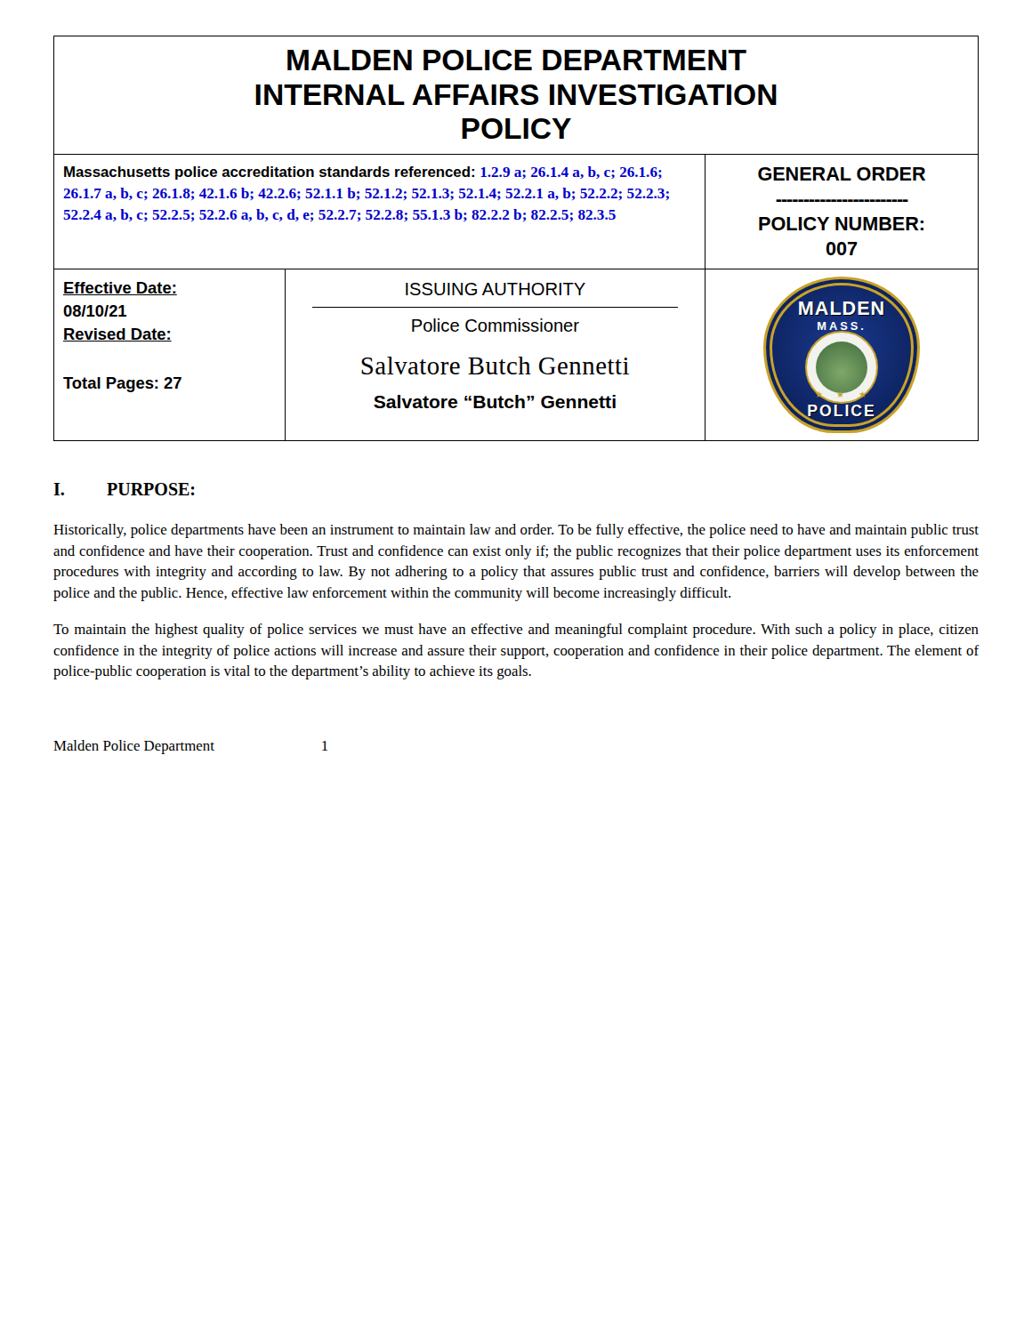| MALDEN POLICE DEPARTMENT INTERNAL AFFAIRS INVESTIGATION POLICY |
| Massachusetts police accreditation standards referenced: 1.2.9 a; 26.1.4 a, b, c; 26.1.6; 26.1.7 a, b, c; 26.1.8; 42.1.6 b; 42.2.6; 52.1.1 b; 52.1.2; 52.1.3; 52.1.4; 52.2.1 a, b; 52.2.2; 52.2.3; 52.2.4 a, b, c; 52.2.5; 52.2.6 a, b, c, d, e; 52.2.7; 52.2.8; 55.1.3 b; 82.2.2 b; 82.2.5; 82.3.5 | GENERAL ORDER ------------------------ POLICY NUMBER: 007 |
| Effective Date: 08/10/21 Revised Date: Total Pages: 27 | ISSUING AUTHORITY Police Commissioner Salvatore Butch Gennetti Salvatore “Butch” Gennetti | MALDEN MASS. ★ ★ ★ POLICE |
I. PURPOSE:
Historically, police departments have been an instrument to maintain law and order. To be fully effective, the police need to have and maintain public trust and confidence and have their cooperation. Trust and confidence can exist only if; the public recognizes that their police department uses its enforcement procedures with integrity and according to law. By not adhering to a policy that assures public trust and confidence, barriers will develop between the police and the public. Hence, effective law enforcement within the community will become increasingly difficult.
To maintain the highest quality of police services we must have an effective and meaningful complaint procedure. With such a policy in place, citizen confidence in the integrity of police actions will increase and assure their support, cooperation and confidence in their police department. The element of police-public cooperation is vital to the department’s ability to achieve its goals.
Malden Police Department 1